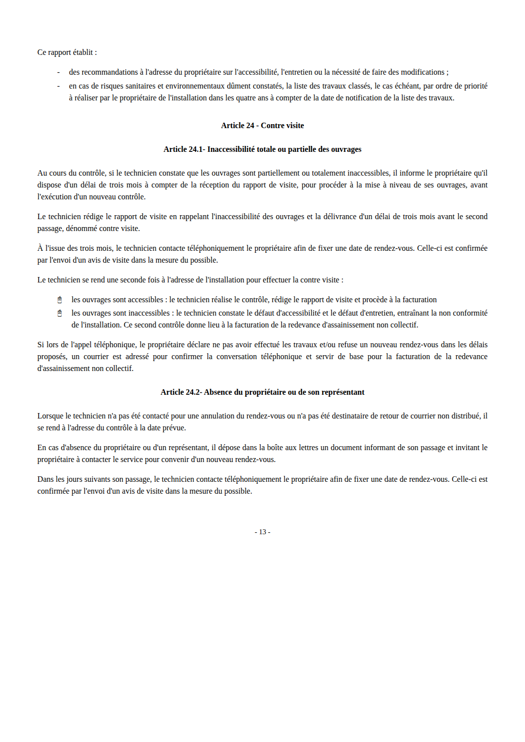Ce rapport établit :
des recommandations à l'adresse du propriétaire sur l'accessibilité, l'entretien ou la nécessité de faire des modifications ;
en cas de risques sanitaires et environnementaux dûment constatés, la liste des travaux classés, le cas échéant, par ordre de priorité à réaliser par le propriétaire de l'installation dans les quatre ans à compter de la date de notification de la liste des travaux.
Article 24 - Contre visite
Article 24.1- Inaccessibilité totale ou partielle des ouvrages
Au cours du contrôle, si le technicien constate que les ouvrages sont partiellement ou totalement inaccessibles, il informe le propriétaire qu'il dispose d'un délai de trois mois à compter de la réception du rapport de visite, pour procéder à la mise à niveau de ses ouvrages, avant l'exécution d'un nouveau contrôle.
Le technicien rédige le rapport de visite en rappelant l'inaccessibilité des ouvrages et la délivrance d'un délai de trois mois avant le second passage, dénommé contre visite.
À l'issue des trois mois, le technicien contacte téléphoniquement le propriétaire afin de fixer une date de rendez-vous. Celle-ci est confirmée par l'envoi d'un avis de visite dans la mesure du possible.
Le technicien se rend une seconde fois à l'adresse de l'installation pour effectuer la contre visite :
les ouvrages sont accessibles : le technicien réalise le contrôle, rédige le rapport de visite et procède à la facturation
les ouvrages sont inaccessibles : le technicien constate le défaut d'accessibilité et le défaut d'entretien, entraînant la non conformité de l'installation. Ce second contrôle donne lieu à la facturation de la redevance d'assainissement non collectif.
Si lors de l'appel téléphonique, le propriétaire déclare ne pas avoir effectué les travaux et/ou refuse un nouveau rendez-vous dans les délais proposés, un courrier est adressé pour confirmer la conversation téléphonique et servir de base pour la facturation de la redevance d'assainissement non collectif.
Article 24.2- Absence du propriétaire ou de son représentant
Lorsque le technicien n'a pas été contacté pour une annulation du rendez-vous ou n'a pas été destinataire de retour de courrier non distribué, il se rend à l'adresse du contrôle à la date prévue.
En cas d'absence du propriétaire ou d'un représentant, il dépose dans la boîte aux lettres un document informant de son passage et invitant le propriétaire à contacter le service pour convenir d'un nouveau rendez-vous.
Dans les jours suivants son passage, le technicien contacte téléphoniquement le propriétaire afin de fixer une date de rendez-vous. Celle-ci est confirmée par l'envoi d'un avis de visite dans la mesure du possible.
- 13 -